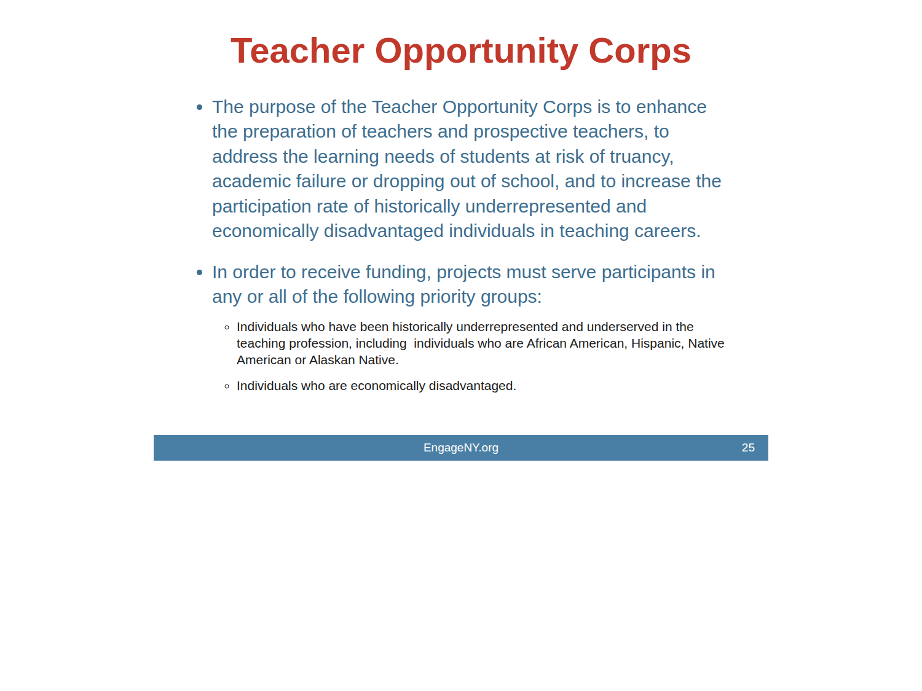Teacher Opportunity Corps
The purpose of the Teacher Opportunity Corps is to enhance the preparation of teachers and prospective teachers, to address the learning needs of students at risk of truancy, academic failure or dropping out of school, and to increase the participation rate of historically underrepresented and economically disadvantaged individuals in teaching careers.
In order to receive funding, projects must serve participants in any or all of the following priority groups:
Individuals who have been historically underrepresented and underserved in the teaching profession, including individuals who are African American, Hispanic, Native American or Alaskan Native.
Individuals who are economically disadvantaged.
EngageNY.org 25